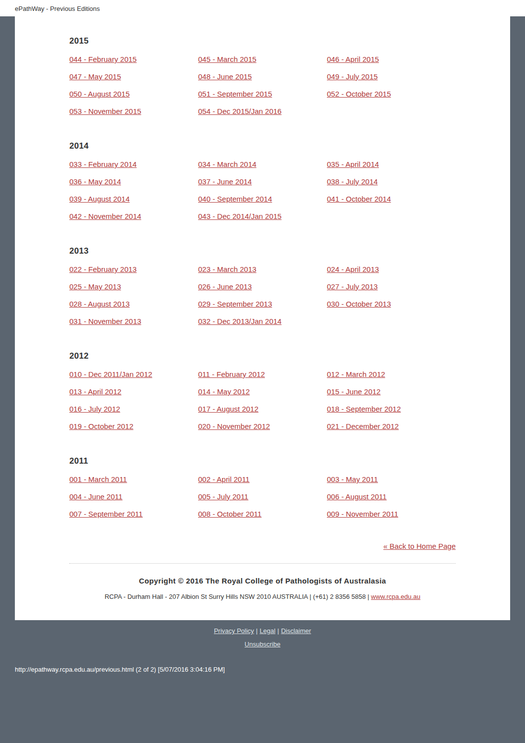ePathWay - Previous Editions
2015
| 044 - February 2015 | 045 - March 2015 | 046 - April 2015 |
| 047 - May 2015 | 048 - June 2015 | 049 - July 2015 |
| 050 - August 2015 | 051 - September 2015 | 052 - October 2015 |
| 053 - November 2015 | 054 - Dec 2015/Jan 2016 | |
2014
| 033 - February 2014 | 034 - March 2014 | 035 - April 2014 |
| 036 - May 2014 | 037 - June 2014 | 038 - July 2014 |
| 039 - August 2014 | 040 - September 2014 | 041 - October 2014 |
| 042 - November 2014 | 043 - Dec 2014/Jan 2015 | |
2013
| 022 - February 2013 | 023 - March 2013 | 024 - April 2013 |
| 025 - May 2013 | 026 - June 2013 | 027 - July 2013 |
| 028 - August 2013 | 029 - September 2013 | 030 - October 2013 |
| 031 - November 2013 | 032 - Dec 2013/Jan 2014 | |
2012
| 010 - Dec 2011/Jan 2012 | 011 - February 2012 | 012 - March 2012 |
| 013 - April 2012 | 014 - May 2012 | 015 - June 2012 |
| 016 - July 2012 | 017 - August 2012 | 018 - September 2012 |
| 019 - October 2012 | 020 - November 2012 | 021 - December 2012 |
2011
| 001 - March 2011 | 002 - April 2011 | 003 - May 2011 |
| 004 - June 2011 | 005 - July 2011 | 006 - August 2011 |
| 007 - September 2011 | 008 - October 2011 | 009 - November 2011 |
« Back to Home Page
Copyright © 2016 The Royal College of Pathologists of Australasia
RCPA - Durham Hall - 207 Albion St Surry Hills NSW 2010 AUSTRALIA | (+61) 2 8356 5858 | www.rcpa.edu.au
Privacy Policy|Legal|Disclaimer Unsubscribe
http://epathway.rcpa.edu.au/previous.html (2 of 2) [5/07/2016 3:04:16 PM]